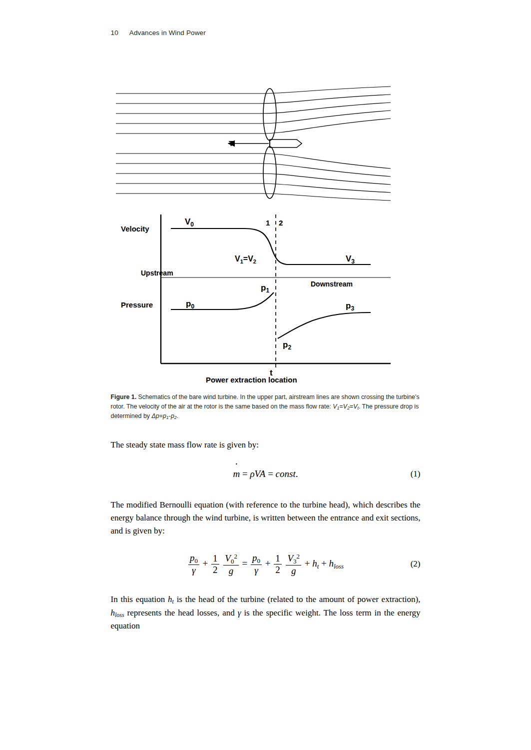10 Advances in Wind Power
T V0 Velocity 1 2 V1=V2 V3 Upstream Downstream Pressure p0 p1 p3 p2 t Power extraction location
Figure 1. Schematics of the bare wind turbine. In the upper part, airstream lines are shown crossing the turbine's rotor. The velocity of the air at the rotor is the same based on the mass flow rate: V1=V2=Vt. The pressure drop is determined by Δp=p1-p2.
The steady state mass flow rate is given by:
m = ρVA = const. (1)
The modified Bernoulli equation (with reference to the turbine head), which describes the energy balance through the wind turbine, is written between the entrance and exit sections, and is given by:
p0 γ + 12 V02 g = p0 γ + 12 V32 g + ht + hloss (2)
In this equation ht is the head of the turbine (related to the amount of power extraction), hloss represents the head losses, and γ is the specific weight. The loss term in the energy equation